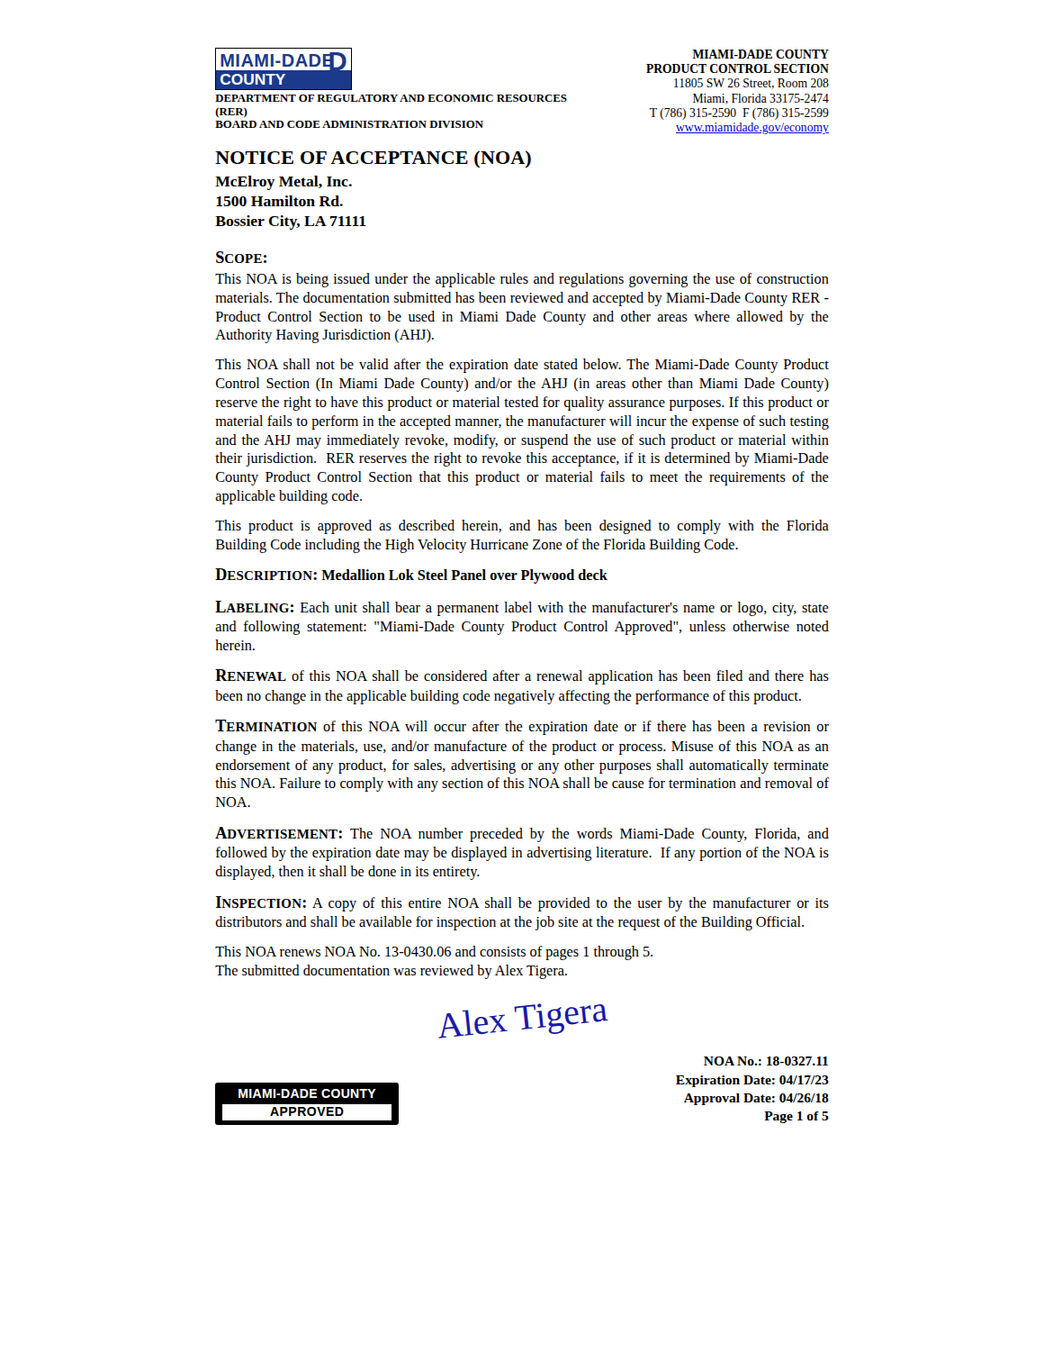MIAMI-DADED
COUNTY
DEPARTMENT OF REGULATORY AND ECONOMIC RESOURCES (RER)
BOARD AND CODE ADMINISTRATION DIVISION
MIAMI-DADE COUNTY
PRODUCT CONTROL SECTION
11805 SW 26 Street, Room 208
Miami, Florida 33175-2474
T (786) 315-2590 F (786) 315-2599
www.miamidade.gov/economy
NOTICE OF ACCEPTANCE (NOA)
McElroy Metal, Inc.
1500 Hamilton Rd.
Bossier City, LA 71111
SCOPE:
This NOA is being issued under the applicable rules and regulations governing the use of construction materials. The documentation submitted has been reviewed and accepted by Miami-Dade County RER - Product Control Section to be used in Miami Dade County and other areas where allowed by the Authority Having Jurisdiction (AHJ).
This NOA shall not be valid after the expiration date stated below. The Miami-Dade County Product Control Section (In Miami Dade County) and/or the AHJ (in areas other than Miami Dade County) reserve the right to have this product or material tested for quality assurance purposes. If this product or material fails to perform in the accepted manner, the manufacturer will incur the expense of such testing and the AHJ may immediately revoke, modify, or suspend the use of such product or material within their jurisdiction. RER reserves the right to revoke this acceptance, if it is determined by Miami-Dade County Product Control Section that this product or material fails to meet the requirements of the applicable building code.
This product is approved as described herein, and has been designed to comply with the Florida Building Code including the High Velocity Hurricane Zone of the Florida Building Code.
DESCRIPTION: Medallion Lok Steel Panel over Plywood deck
LABELING: Each unit shall bear a permanent label with the manufacturer's name or logo, city, state and following statement: "Miami-Dade County Product Control Approved", unless otherwise noted herein.
RENEWAL of this NOA shall be considered after a renewal application has been filed and there has been no change in the applicable building code negatively affecting the performance of this product.
TERMINATION of this NOA will occur after the expiration date or if there has been a revision or change in the materials, use, and/or manufacture of the product or process. Misuse of this NOA as an endorsement of any product, for sales, advertising or any other purposes shall automatically terminate this NOA. Failure to comply with any section of this NOA shall be cause for termination and removal of NOA.
ADVERTISEMENT: The NOA number preceded by the words Miami-Dade County, Florida, and followed by the expiration date may be displayed in advertising literature. If any portion of the NOA is displayed, then it shall be done in its entirety.
INSPECTION: A copy of this entire NOA shall be provided to the user by the manufacturer or its distributors and shall be available for inspection at the job site at the request of the Building Official.
This NOA renews NOA No. 13-0430.06 and consists of pages 1 through 5.
The submitted documentation was reviewed by Alex Tigera.
Alex Tigera
MIAMI-DADE COUNTY
APPROVED
NOA No.: 18-0327.11
Expiration Date: 04/17/23
Approval Date: 04/26/18
Page 1 of 5